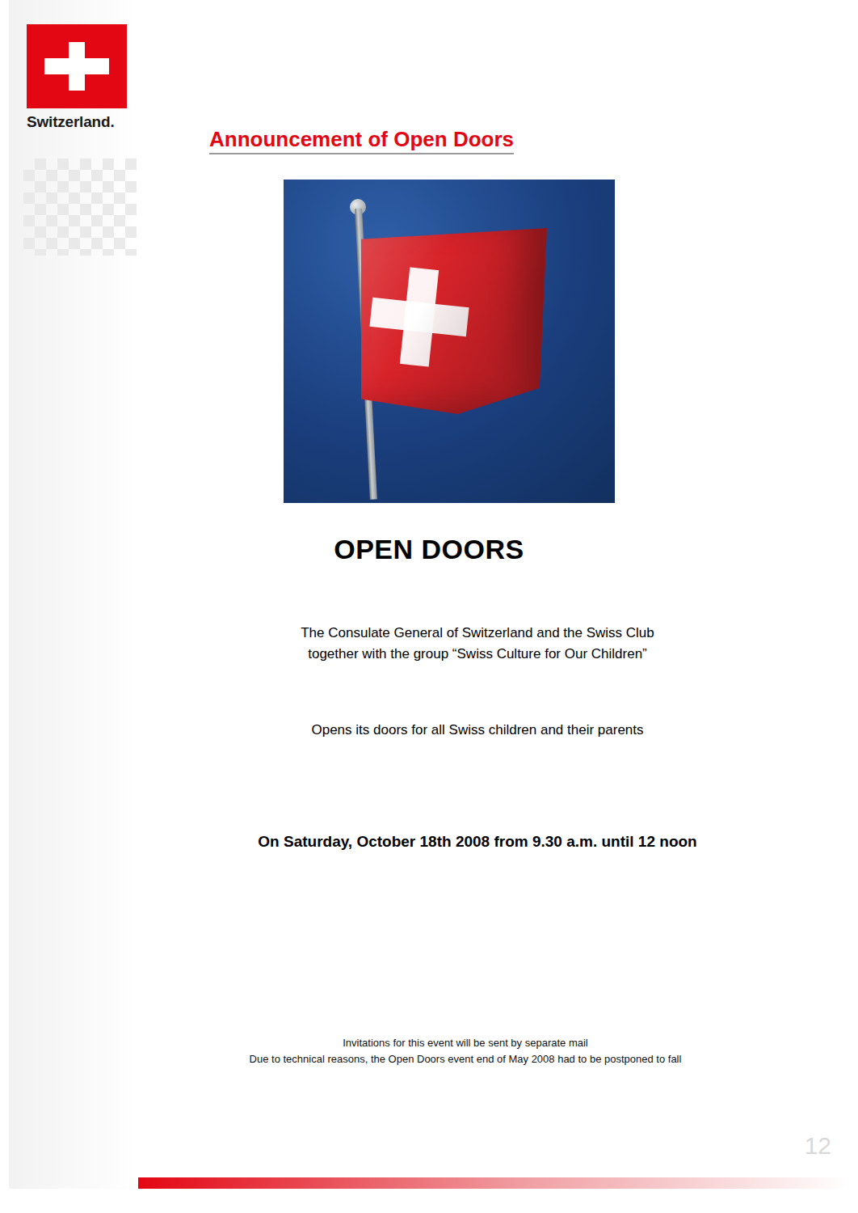Switzerland.
Announcement of Open Doors
OPEN DOORS
The Consulate General of Switzerland and the Swiss Club
together with the group “Swiss Culture for Our Children”
Opens its doors for all Swiss children and their parents
On Saturday, October 18th 2008 from 9.30 a.m. until 12 noon
Invitations for this event will be sent by separate mail
Due to technical reasons, the Open Doors event end of May 2008 had to be postponed to fall
12